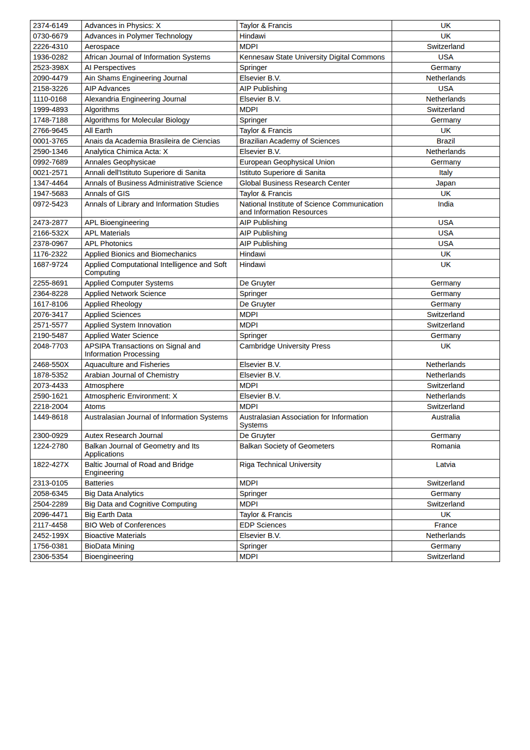| 2374-6149 | Advances in Physics: X | Taylor & Francis | UK |
| 0730-6679 | Advances in Polymer Technology | Hindawi | UK |
| 2226-4310 | Aerospace | MDPI | Switzerland |
| 1936-0282 | African Journal of Information Systems | Kennesaw State University Digital Commons | USA |
| 2523-398X | AI Perspectives | Springer | Germany |
| 2090-4479 | Ain Shams Engineering Journal | Elsevier B.V. | Netherlands |
| 2158-3226 | AIP Advances | AIP Publishing | USA |
| 1110-0168 | Alexandria Engineering Journal | Elsevier B.V. | Netherlands |
| 1999-4893 | Algorithms | MDPI | Switzerland |
| 1748-7188 | Algorithms for Molecular Biology | Springer | Germany |
| 2766-9645 | All Earth | Taylor & Francis | UK |
| 0001-3765 | Anais da Academia Brasileira de Ciencias | Brazilian Academy of Sciences | Brazil |
| 2590-1346 | Analytica Chimica Acta: X | Elsevier B.V. | Netherlands |
| 0992-7689 | Annales Geophysicae | European Geophysical Union | Germany |
| 0021-2571 | Annali dell'Istituto Superiore di Sanita | Istituto Superiore di Sanita | Italy |
| 1347-4464 | Annals of Business Administrative Science | Global Business Research Center | Japan |
| 1947-5683 | Annals of GIS | Taylor & Francis | UK |
| 0972-5423 | Annals of Library and Information Studies | National Institute of Science Communication and Information Resources | India |
| 2473-2877 | APL Bioengineering | AIP Publishing | USA |
| 2166-532X | APL Materials | AIP Publishing | USA |
| 2378-0967 | APL Photonics | AIP Publishing | USA |
| 1176-2322 | Applied Bionics and Biomechanics | Hindawi | UK |
| 1687-9724 | Applied Computational Intelligence and Soft Computing | Hindawi | UK |
| 2255-8691 | Applied Computer Systems | De Gruyter | Germany |
| 2364-8228 | Applied Network Science | Springer | Germany |
| 1617-8106 | Applied Rheology | De Gruyter | Germany |
| 2076-3417 | Applied Sciences | MDPI | Switzerland |
| 2571-5577 | Applied System Innovation | MDPI | Switzerland |
| 2190-5487 | Applied Water Science | Springer | Germany |
| 2048-7703 | APSIPA Transactions on Signal and Information Processing | Cambridge University Press | UK |
| 2468-550X | Aquaculture and Fisheries | Elsevier B.V. | Netherlands |
| 1878-5352 | Arabian Journal of Chemistry | Elsevier B.V. | Netherlands |
| 2073-4433 | Atmosphere | MDPI | Switzerland |
| 2590-1621 | Atmospheric Environment: X | Elsevier B.V. | Netherlands |
| 2218-2004 | Atoms | MDPI | Switzerland |
| 1449-8618 | Australasian Journal of Information Systems | Australasian Association for Information Systems | Australia |
| 2300-0929 | Autex Research Journal | De Gruyter | Germany |
| 1224-2780 | Balkan Journal of Geometry and Its Applications | Balkan Society of Geometers | Romania |
| 1822-427X | Baltic Journal of Road and Bridge Engineering | Riga Technical University | Latvia |
| 2313-0105 | Batteries | MDPI | Switzerland |
| 2058-6345 | Big Data Analytics | Springer | Germany |
| 2504-2289 | Big Data and Cognitive Computing | MDPI | Switzerland |
| 2096-4471 | Big Earth Data | Taylor & Francis | UK |
| 2117-4458 | BIO Web of Conferences | EDP Sciences | France |
| 2452-199X | Bioactive Materials | Elsevier B.V. | Netherlands |
| 1756-0381 | BioData Mining | Springer | Germany |
| 2306-5354 | Bioengineering | MDPI | Switzerland |